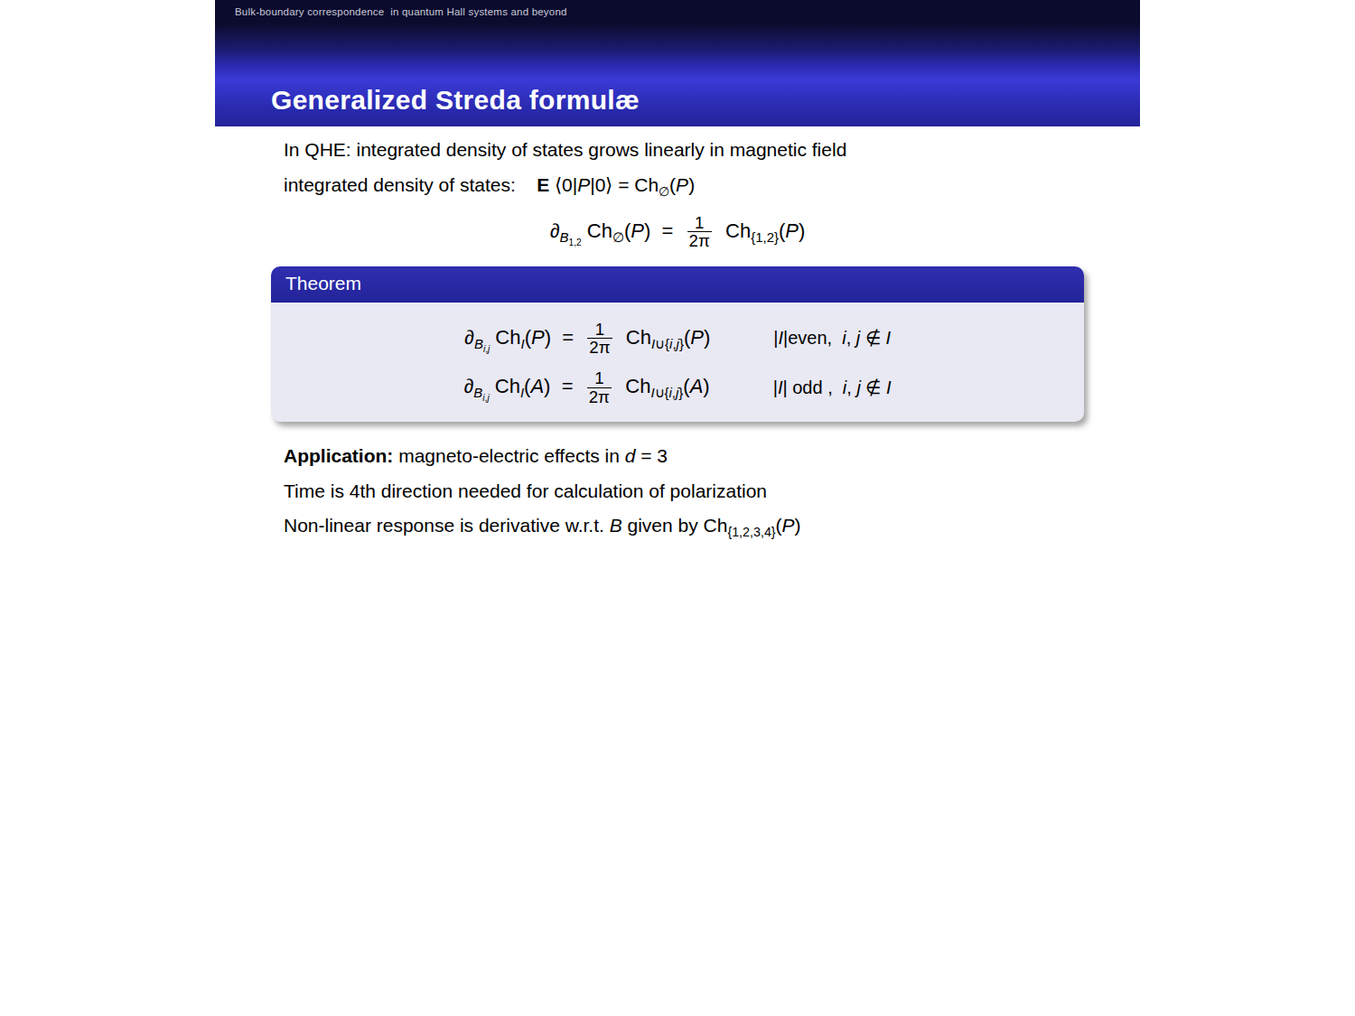Bulk-boundary correspondence in quantum Hall systems and beyond
Generalized Streda formulæ
In QHE: integrated density of states grows linearly in magnetic field
integrated density of states: E ⟨0|P|0⟩ = Ch∅(P)
∂B1,2 Ch∅(P) = 12π Ch{1,2}(P)
Theorem
∂Bi,j ChI(P) = 12π ChI∪{i,j}(P) |I|even, i, j ∉ I
∂Bi,j ChI(A) = 12π ChI∪{i,j}(A) |I| odd , i, j ∉ I
Application: magneto-electric effects in d = 3
Time is 4th direction needed for calculation of polarization
Non-linear response is derivative w.r.t. B given by Ch{1,2,3,4}(P)